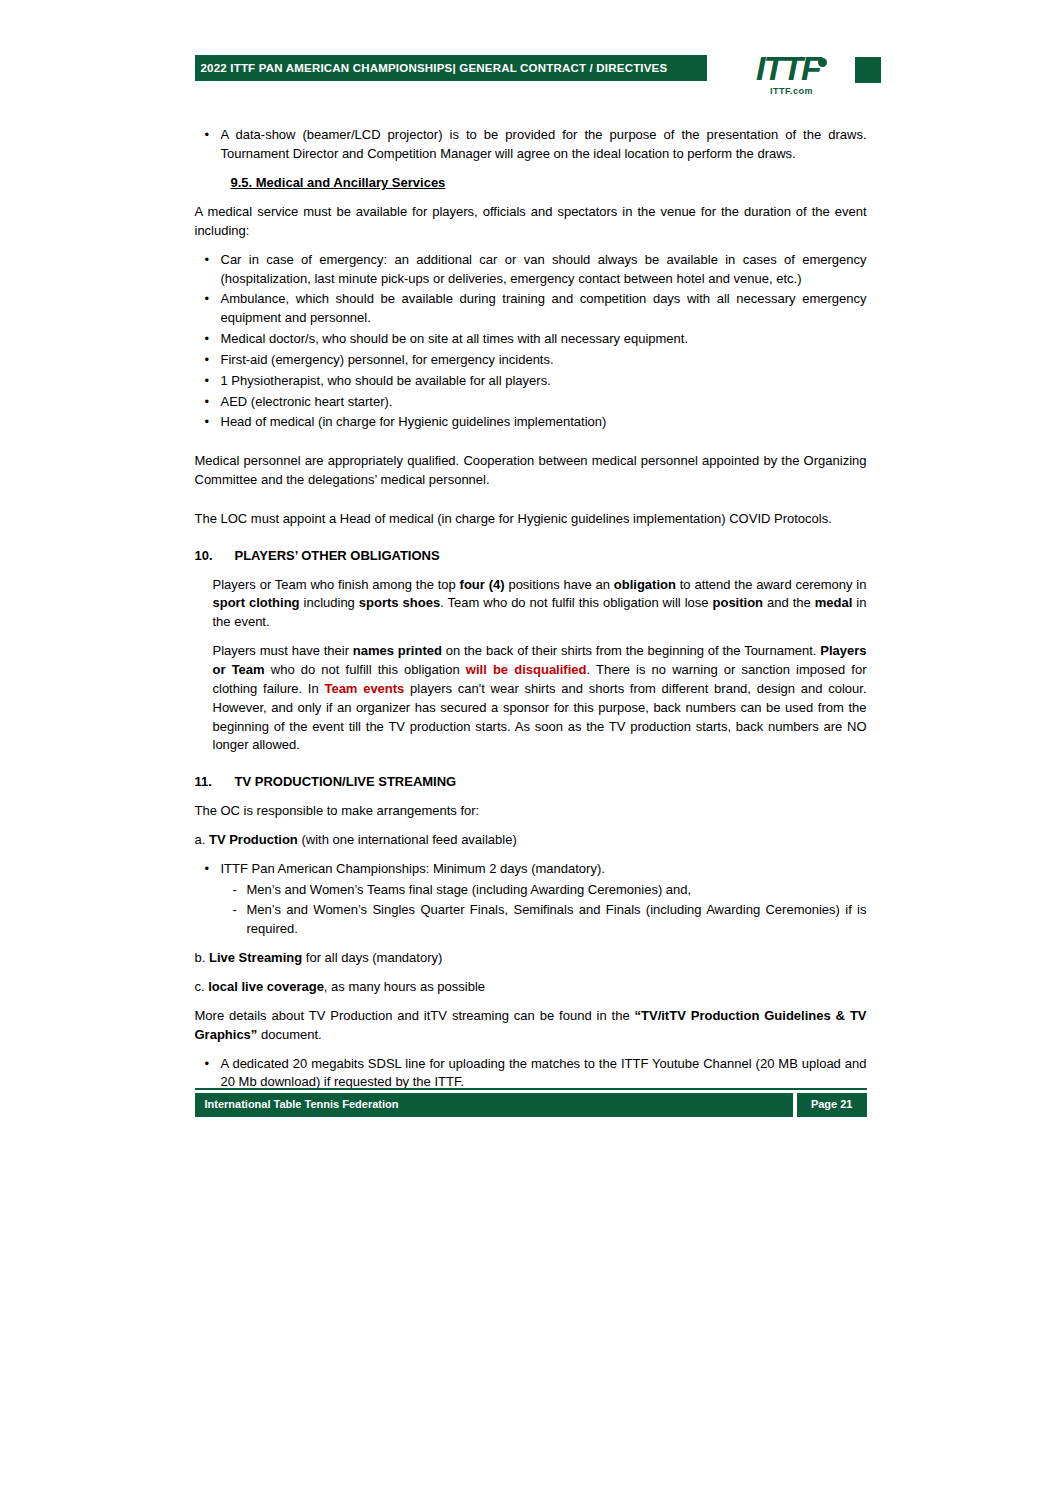2022 ITTF PAN AMERICAN CHAMPIONSHIPS| GENERAL CONTRACT / DIRECTIVES
ITTF
ITTF.com
A data-show (beamer/LCD projector) is to be provided for the purpose of the presentation of the draws. Tournament Director and Competition Manager will agree on the ideal location to perform the draws.
9.5. Medical and Ancillary Services
A medical service must be available for players, officials and spectators in the venue for the duration of the event including:
Car in case of emergency: an additional car or van should always be available in cases of emergency (hospitalization, last minute pick-ups or deliveries, emergency contact between hotel and venue, etc.)
Ambulance, which should be available during training and competition days with all necessary emergency equipment and personnel.
Medical doctor/s, who should be on site at all times with all necessary equipment.
First-aid (emergency) personnel, for emergency incidents.
1 Physiotherapist, who should be available for all players.
AED (electronic heart starter).
Head of medical (in charge for Hygienic guidelines implementation)
Medical personnel are appropriately qualified. Cooperation between medical personnel appointed by the Organizing Committee and the delegations’ medical personnel.
The LOC must appoint a Head of medical (in charge for Hygienic guidelines implementation) COVID Protocols.
10. PLAYERS’ OTHER OBLIGATIONS
Players or Team who finish among the top four (4) positions have an obligation to attend the award ceremony in sport clothing including sports shoes. Team who do not fulfil this obligation will lose position and the medal in the event.
Players must have their names printed on the back of their shirts from the beginning of the Tournament. Players or Team who do not fulfill this obligation will be disqualified. There is no warning or sanction imposed for clothing failure. In Team events players can't wear shirts and shorts from different brand, design and colour. However, and only if an organizer has secured a sponsor for this purpose, back numbers can be used from the beginning of the event till the TV production starts. As soon as the TV production starts, back numbers are NO longer allowed.
11. TV PRODUCTION/LIVE STREAMING
The OC is responsible to make arrangements for:
a. TV Production (with one international feed available)
ITTF Pan American Championships: Minimum 2 days (mandatory).
Men’s and Women’s Teams final stage (including Awarding Ceremonies) and,
Men’s and Women’s Singles Quarter Finals, Semifinals and Finals (including Awarding Ceremonies) if is required.
b. Live Streaming for all days (mandatory)
c. local live coverage, as many hours as possible
More details about TV Production and itTV streaming can be found in the “TV/itTV Production Guidelines & TV Graphics” document.
A dedicated 20 megabits SDSL line for uploading the matches to the ITTF Youtube Channel (20 MB upload and 20 Mb download) if requested by the ITTF.
International Table Tennis Federation
Page 21